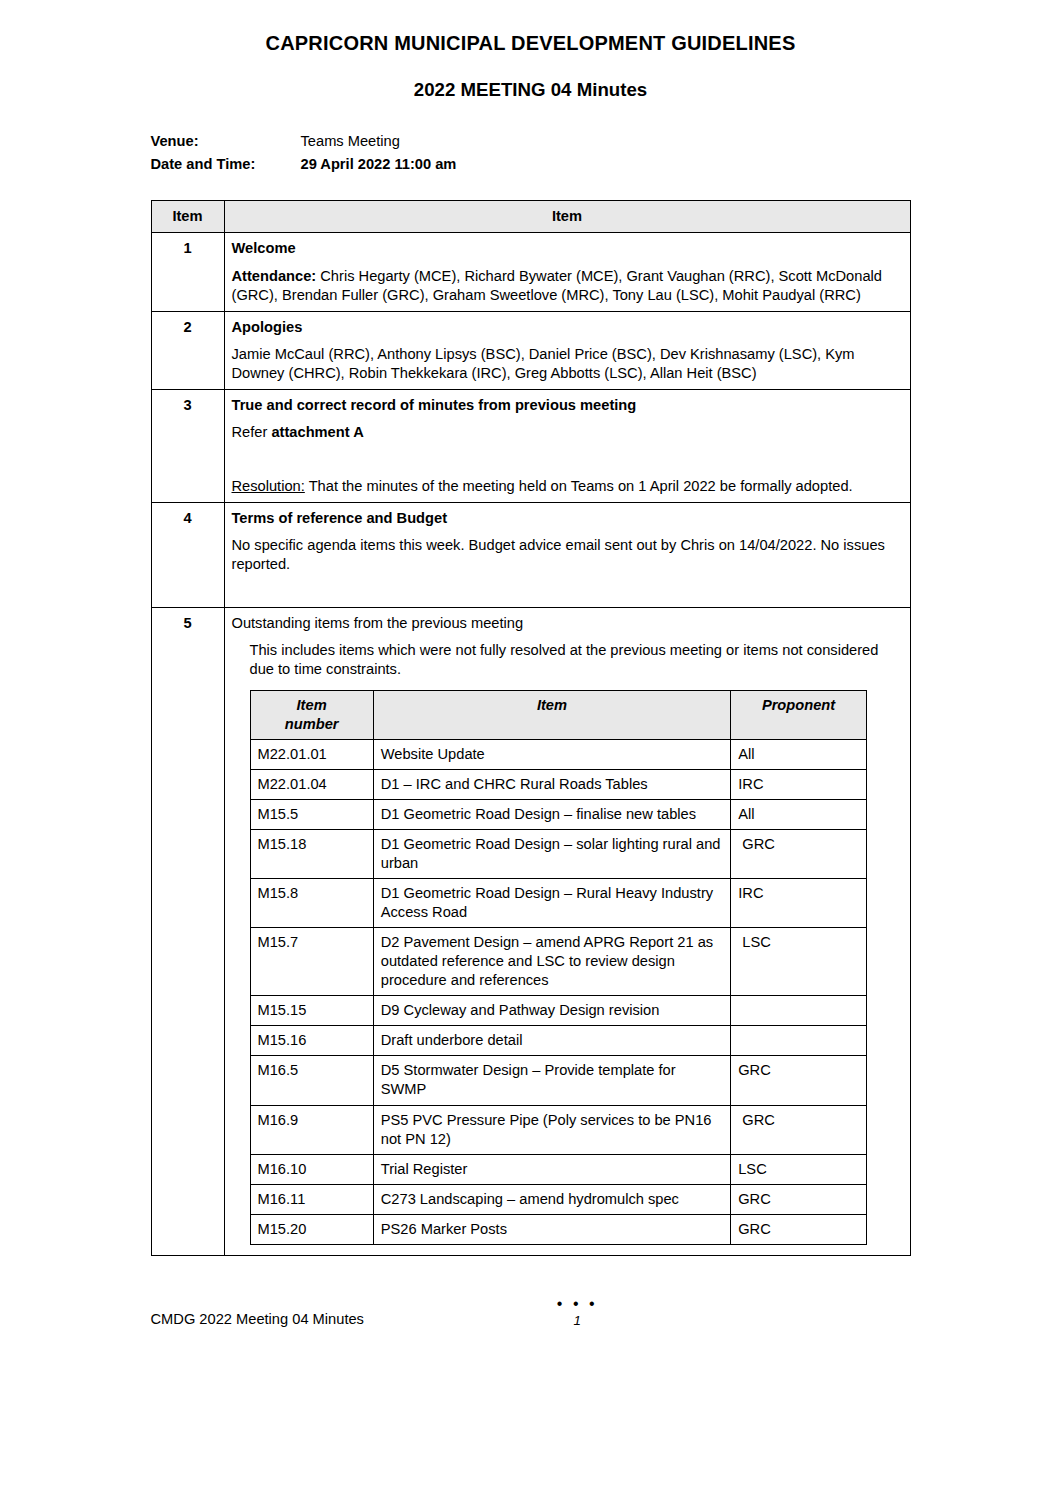CAPRICORN MUNICIPAL DEVELOPMENT GUIDELINES
2022 MEETING 04 Minutes
Venue:
Teams Meeting
Date and Time:
29 April 2022 11:00 am
| Item | Item |
| --- | --- |
| 1 | Welcome Attendance: Chris Hegarty (MCE), Richard Bywater (MCE), Grant Vaughan (RRC), Scott McDonald (GRC), Brendan Fuller (GRC), Graham Sweetlove (MRC), Tony Lau (LSC), Mohit Paudyal (RRC) |
| 2 | Apologies Jamie McCaul (RRC), Anthony Lipsys (BSC), Daniel Price (BSC), Dev Krishnasamy (LSC), Kym Downey (CHRC), Robin Thekkekara (IRC), Greg Abbotts (LSC), Allan Heit (BSC) |
| 3 | True and correct record of minutes from previous meeting Refer attachment A Resolution: That the minutes of the meeting held on Teams on 1 April 2022 be formally adopted. |
| 4 | Terms of reference and Budget No specific agenda items this week. Budget advice email sent out by Chris on 14/04/2022. No issues reported. |
| 5 | Outstanding items from the previous meeting This includes items which were not fully resolved at the previous meeting or items not considered due to time constraints. / Item number / Item / Proponent / / --- / --- / --- / / M22.01.01 / Website Update / All / / M22.01.04 / D1 – IRC and CHRC Rural Roads Tables / IRC / / M15.5 / D1 Geometric Road Design – finalise new tables / All / / M15.18 / D1 Geometric Road Design – solar lighting rural and urban / GRC / / M15.8 / D1 Geometric Road Design – Rural Heavy Industry Access Road / IRC / / M15.7 / D2 Pavement Design – amend APRG Report 21 as outdated reference and LSC to review design procedure and references / LSC / / M15.15 / D9 Cycleway and Pathway Design revision / / / M15.16 / Draft underbore detail / / / M16.5 / D5 Stormwater Design – Provide template for SWMP / GRC / / M16.9 / PS5 PVC Pressure Pipe (Poly services to be PN16 not PN 12) / GRC / / M16.10 / Trial Register / LSC / / M16.11 / C273 Landscaping – amend hydromulch spec / GRC / / M15.20 / PS26 Marker Posts / GRC / |
CMDG 2022 Meeting 04 Minutes
• • •
1